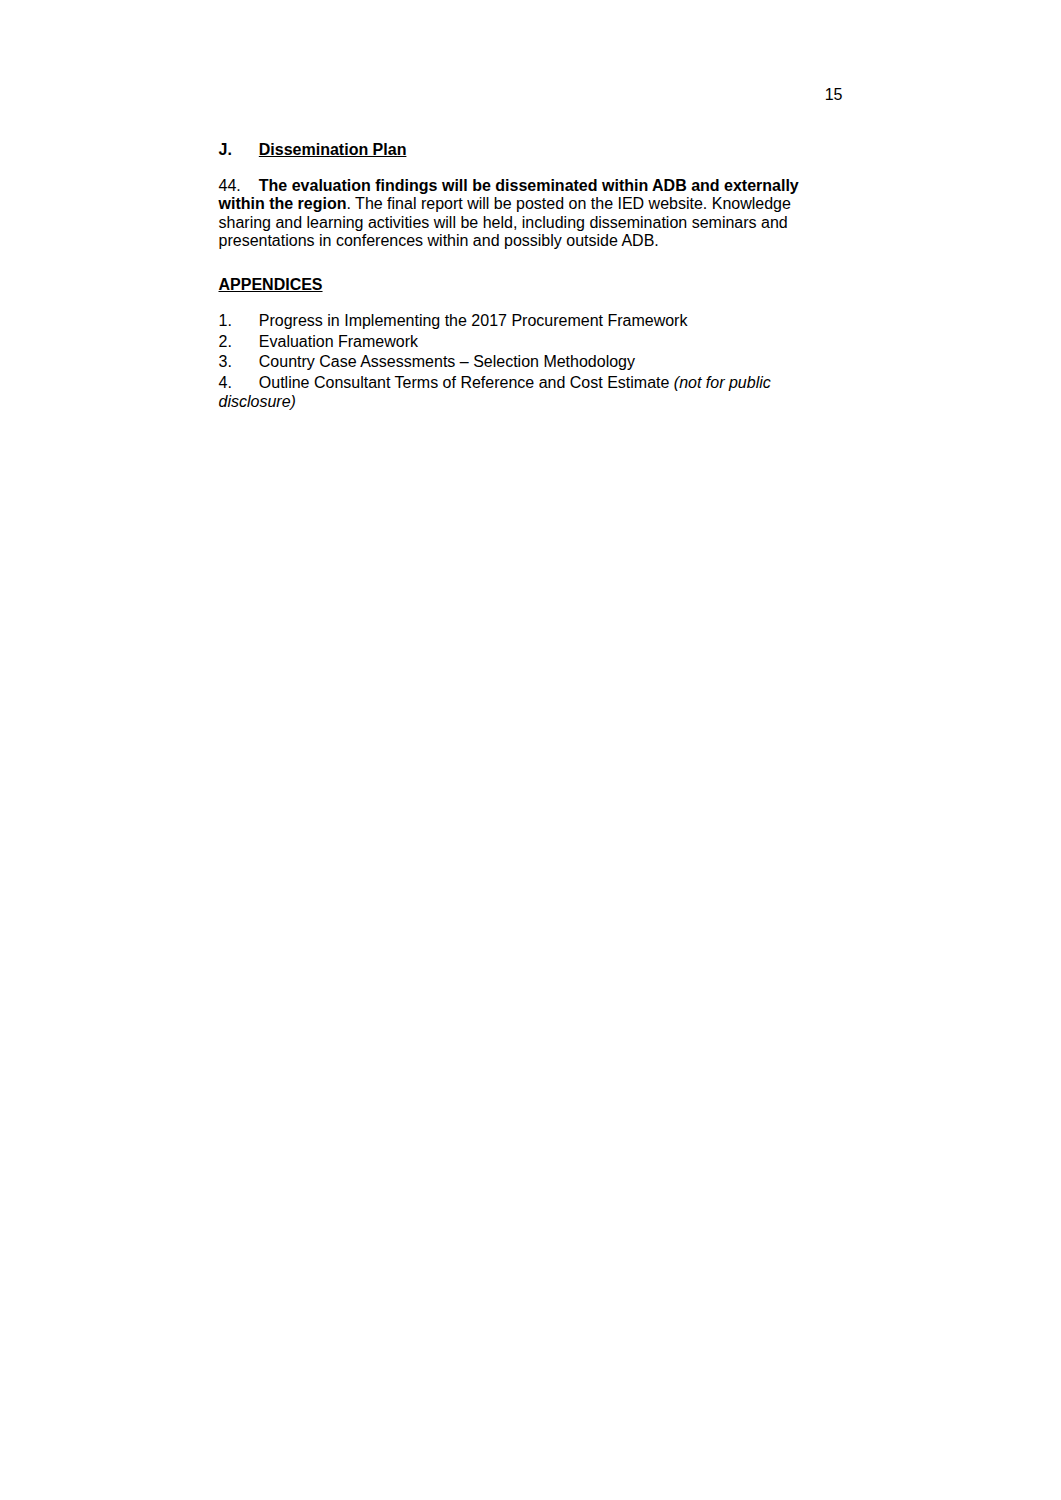15
J. Dissemination Plan
44. The evaluation findings will be disseminated within ADB and externally within the region. The final report will be posted on the IED website. Knowledge sharing and learning activities will be held, including dissemination seminars and presentations in conferences within and possibly outside ADB.
APPENDICES
1. Progress in Implementing the 2017 Procurement Framework
2. Evaluation Framework
3. Country Case Assessments – Selection Methodology
4. Outline Consultant Terms of Reference and Cost Estimate (not for public disclosure)